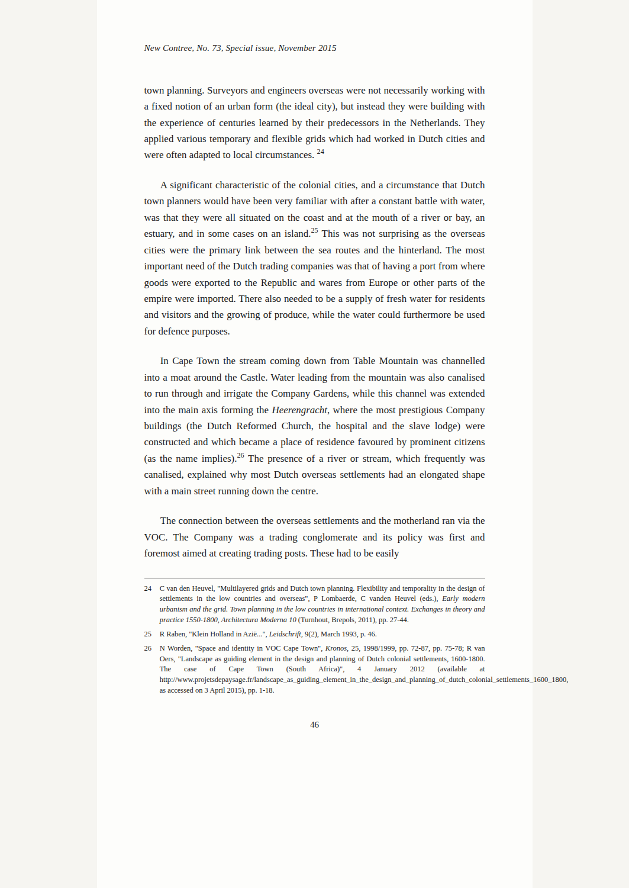New Contree, No. 73, Special issue, November 2015
town planning. Surveyors and engineers overseas were not necessarily working with a fixed notion of an urban form (the ideal city), but instead they were building with the experience of centuries learned by their predecessors in the Netherlands. They applied various temporary and flexible grids which had worked in Dutch cities and were often adapted to local circumstances. 24
A significant characteristic of the colonial cities, and a circumstance that Dutch town planners would have been very familiar with after a constant battle with water, was that they were all situated on the coast and at the mouth of a river or bay, an estuary, and in some cases on an island.25 This was not surprising as the overseas cities were the primary link between the sea routes and the hinterland. The most important need of the Dutch trading companies was that of having a port from where goods were exported to the Republic and wares from Europe or other parts of the empire were imported. There also needed to be a supply of fresh water for residents and visitors and the growing of produce, while the water could furthermore be used for defence purposes.
In Cape Town the stream coming down from Table Mountain was channelled into a moat around the Castle. Water leading from the mountain was also canalised to run through and irrigate the Company Gardens, while this channel was extended into the main axis forming the Heerengracht, where the most prestigious Company buildings (the Dutch Reformed Church, the hospital and the slave lodge) were constructed and which became a place of residence favoured by prominent citizens (as the name implies).26 The presence of a river or stream, which frequently was canalised, explained why most Dutch overseas settlements had an elongated shape with a main street running down the centre.
The connection between the overseas settlements and the motherland ran via the VOC. The Company was a trading conglomerate and its policy was first and foremost aimed at creating trading posts. These had to be easily
C van den Heuvel, "Multilayered grids and Dutch town planning. Flexibility and temporality in the design of settlements in the low countries and overseas", P Lombaerde, C vanden Heuvel (eds.), Early modern urbanism and the grid. Town planning in the low countries in international context. Exchanges in theory and practice 1550-1800, Architectura Moderna 10 (Turnhout, Brepols, 2011), pp. 27-44.
R Raben, "Klein Holland in Azië...", Leidschrift, 9(2), March 1993, p. 46.
N Worden, "Space and identity in VOC Cape Town", Kronos, 25, 1998/1999, pp. 72-87, pp. 75-78; R van Oers, "Landscape as guiding element in the design and planning of Dutch colonial settlements, 1600-1800. The case of Cape Town (South Africa)", 4 January 2012 (available at http://www.projetsdepaysage.fr/landscape_as_guiding_element_in_the_design_and_planning_of_dutch_colonial_settlements_1600_1800, as accessed on 3 April 2015), pp. 1-18.
46